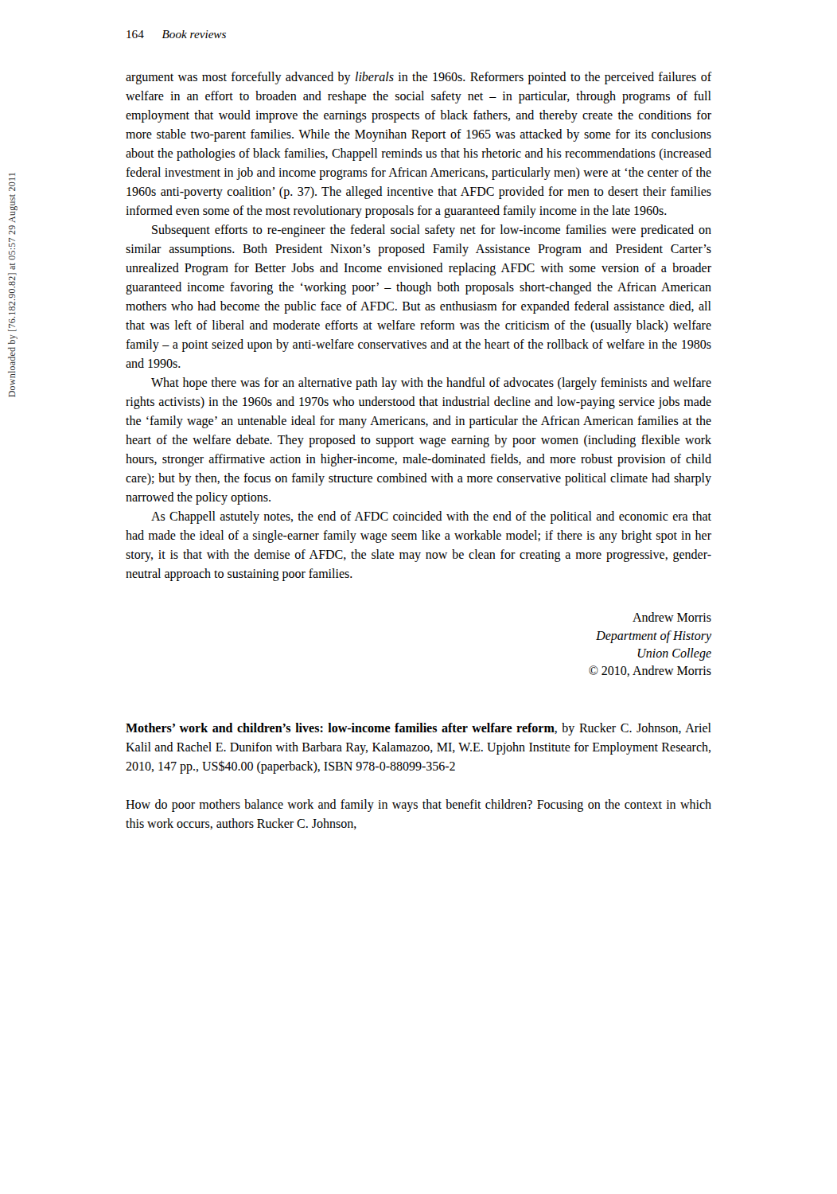Downloaded by [76.182.90.82] at 05:57 29 August 2011
164 Book reviews
argument was most forcefully advanced by liberals in the 1960s. Reformers pointed to the perceived failures of welfare in an effort to broaden and reshape the social safety net – in particular, through programs of full employment that would improve the earnings prospects of black fathers, and thereby create the conditions for more stable two-parent families. While the Moynihan Report of 1965 was attacked by some for its conclusions about the pathologies of black families, Chappell reminds us that his rhetoric and his recommendations (increased federal investment in job and income programs for African Americans, particularly men) were at ‘the center of the 1960s anti-poverty coalition’ (p. 37). The alleged incentive that AFDC provided for men to desert their families informed even some of the most revolutionary proposals for a guaranteed family income in the late 1960s.
Subsequent efforts to re-engineer the federal social safety net for low-income families were predicated on similar assumptions. Both President Nixon’s proposed Family Assistance Program and President Carter’s unrealized Program for Better Jobs and Income envisioned replacing AFDC with some version of a broader guaranteed income favoring the ‘working poor’ – though both proposals short-changed the African American mothers who had become the public face of AFDC. But as enthusiasm for expanded federal assistance died, all that was left of liberal and moderate efforts at welfare reform was the criticism of the (usually black) welfare family – a point seized upon by anti-welfare conservatives and at the heart of the rollback of welfare in the 1980s and 1990s.
What hope there was for an alternative path lay with the handful of advocates (largely feminists and welfare rights activists) in the 1960s and 1970s who understood that industrial decline and low-paying service jobs made the ‘family wage’ an untenable ideal for many Americans, and in particular the African American families at the heart of the welfare debate. They proposed to support wage earning by poor women (including flexible work hours, stronger affirmative action in higher-income, male-dominated fields, and more robust provision of child care); but by then, the focus on family structure combined with a more conservative political climate had sharply narrowed the policy options.
As Chappell astutely notes, the end of AFDC coincided with the end of the political and economic era that had made the ideal of a single-earner family wage seem like a workable model; if there is any bright spot in her story, it is that with the demise of AFDC, the slate may now be clean for creating a more progressive, gender-neutral approach to sustaining poor families.
Andrew Morris Department of History Union College © 2010, Andrew Morris
Mothers’ work and children’s lives: low-income families after welfare reform, by Rucker C. Johnson, Ariel Kalil and Rachel E. Dunifon with Barbara Ray, Kalamazoo, MI, W.E. Upjohn Institute for Employment Research, 2010, 147 pp., US$40.00 (paperback), ISBN 978-0-88099-356-2
How do poor mothers balance work and family in ways that benefit children? Focusing on the context in which this work occurs, authors Rucker C. Johnson,